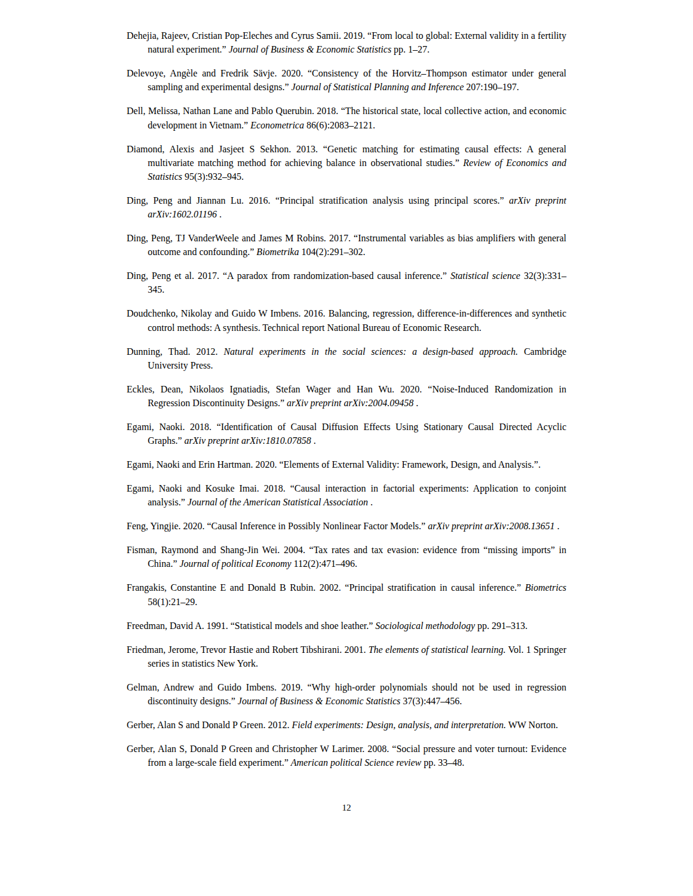Dehejia, Rajeev, Cristian Pop-Eleches and Cyrus Samii. 2019. “From local to global: External validity in a fertility natural experiment.” Journal of Business & Economic Statistics pp. 1–27.
Delevoye, Angèle and Fredrik Sävje. 2020. “Consistency of the Horvitz–Thompson estimator under general sampling and experimental designs.” Journal of Statistical Planning and Inference 207:190–197.
Dell, Melissa, Nathan Lane and Pablo Querubin. 2018. “The historical state, local collective action, and economic development in Vietnam.” Econometrica 86(6):2083–2121.
Diamond, Alexis and Jasjeet S Sekhon. 2013. “Genetic matching for estimating causal effects: A general multivariate matching method for achieving balance in observational studies.” Review of Economics and Statistics 95(3):932–945.
Ding, Peng and Jiannan Lu. 2016. “Principal stratification analysis using principal scores.” arXiv preprint arXiv:1602.01196 .
Ding, Peng, TJ VanderWeele and James M Robins. 2017. “Instrumental variables as bias amplifiers with general outcome and confounding.” Biometrika 104(2):291–302.
Ding, Peng et al. 2017. “A paradox from randomization-based causal inference.” Statistical science 32(3):331–345.
Doudchenko, Nikolay and Guido W Imbens. 2016. Balancing, regression, difference-in-differences and synthetic control methods: A synthesis. Technical report National Bureau of Economic Research.
Dunning, Thad. 2012. Natural experiments in the social sciences: a design-based approach. Cambridge University Press.
Eckles, Dean, Nikolaos Ignatiadis, Stefan Wager and Han Wu. 2020. “Noise-Induced Randomization in Regression Discontinuity Designs.” arXiv preprint arXiv:2004.09458 .
Egami, Naoki. 2018. “Identification of Causal Diffusion Effects Using Stationary Causal Directed Acyclic Graphs.” arXiv preprint arXiv:1810.07858 .
Egami, Naoki and Erin Hartman. 2020. “Elements of External Validity: Framework, Design, and Analysis.”.
Egami, Naoki and Kosuke Imai. 2018. “Causal interaction in factorial experiments: Application to conjoint analysis.” Journal of the American Statistical Association .
Feng, Yingjie. 2020. “Causal Inference in Possibly Nonlinear Factor Models.” arXiv preprint arXiv:2008.13651 .
Fisman, Raymond and Shang-Jin Wei. 2004. “Tax rates and tax evasion: evidence from “missing imports” in China.” Journal of political Economy 112(2):471–496.
Frangakis, Constantine E and Donald B Rubin. 2002. “Principal stratification in causal inference.” Biometrics 58(1):21–29.
Freedman, David A. 1991. “Statistical models and shoe leather.” Sociological methodology pp. 291–313.
Friedman, Jerome, Trevor Hastie and Robert Tibshirani. 2001. The elements of statistical learning. Vol. 1 Springer series in statistics New York.
Gelman, Andrew and Guido Imbens. 2019. “Why high-order polynomials should not be used in regression discontinuity designs.” Journal of Business & Economic Statistics 37(3):447–456.
Gerber, Alan S and Donald P Green. 2012. Field experiments: Design, analysis, and interpretation. WW Norton.
Gerber, Alan S, Donald P Green and Christopher W Larimer. 2008. “Social pressure and voter turnout: Evidence from a large-scale field experiment.” American political Science review pp. 33–48.
12